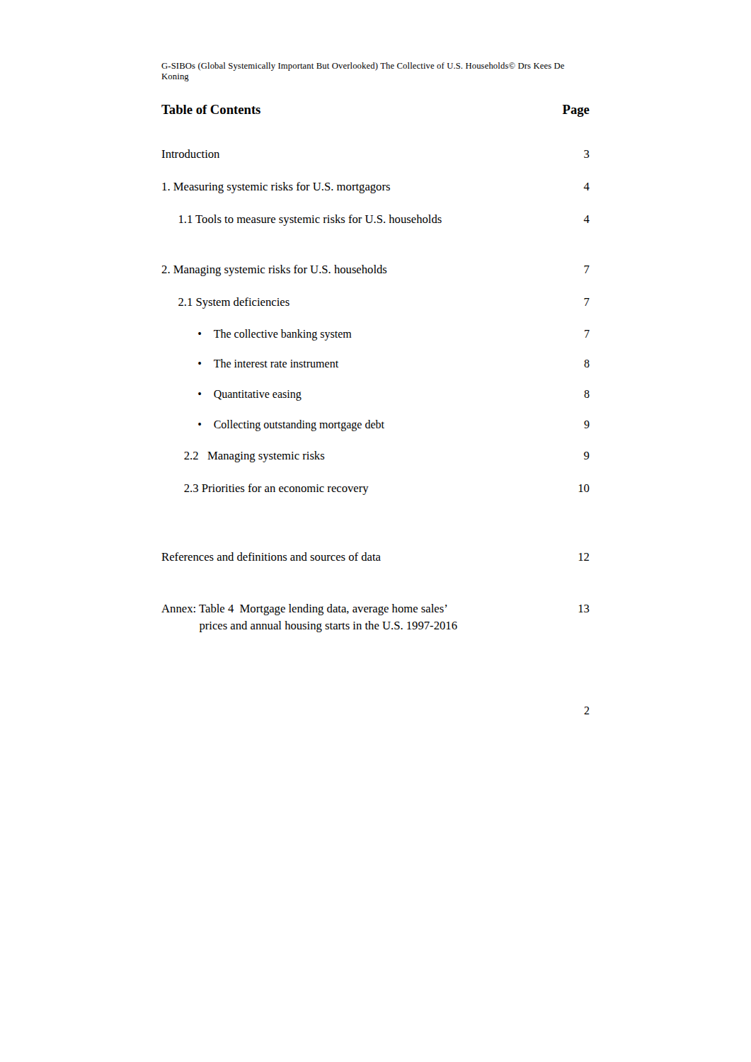G-SIBOs (Global Systemically Important But Overlooked) The Collective of U.S. Households© Drs Kees De Koning
Table of Contents
Page
Introduction 3
1. Measuring systemic risks for U.S. mortgagors 4
1.1 Tools to measure systemic risks for U.S. households 4
2. Managing systemic risks for U.S. households 7
2.1 System deficiencies 7
The collective banking system 7
The interest rate instrument 8
Quantitative easing 8
Collecting outstanding mortgage debt 9
2.2 Managing systemic risks 9
2.3 Priorities for an economic recovery 10
References and definitions and sources of data 12
Annex: Table 4 Mortgage lending data, average home sales’prices and annual housing starts in the U.S. 1997-2016 13
2